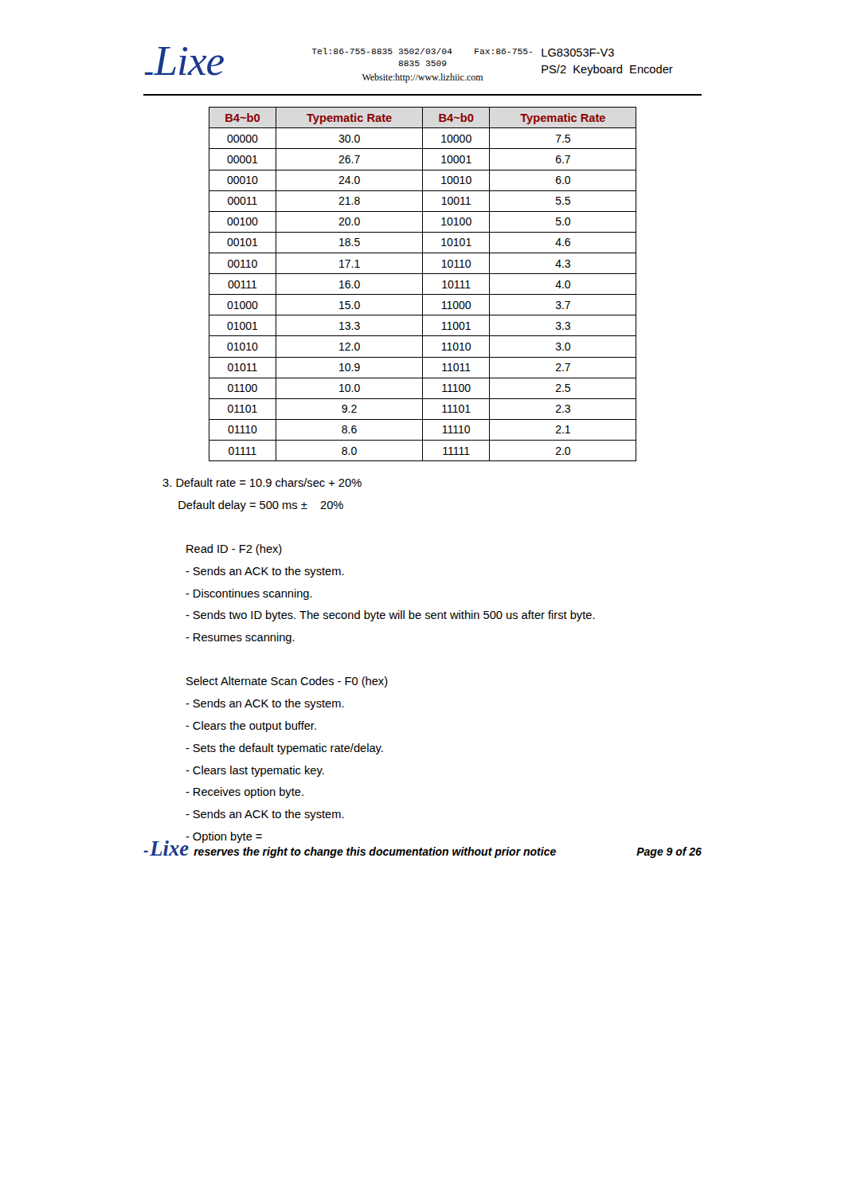-Lixe
Tel:86-755-8835 3502/03/04 Fax:86-755-8835 3509
Website:http://www.lizhiic.com
LG83053F-V3
PS/2 Keyboard Encoder
| B4~b0 | Typematic Rate | B4~b0 | Typematic Rate |
| --- | --- | --- | --- |
| 00000 | 30.0 | 10000 | 7.5 |
| 00001 | 26.7 | 10001 | 6.7 |
| 00010 | 24.0 | 10010 | 6.0 |
| 00011 | 21.8 | 10011 | 5.5 |
| 00100 | 20.0 | 10100 | 5.0 |
| 00101 | 18.5 | 10101 | 4.6 |
| 00110 | 17.1 | 10110 | 4.3 |
| 00111 | 16.0 | 10111 | 4.0 |
| 01000 | 15.0 | 11000 | 3.7 |
| 01001 | 13.3 | 11001 | 3.3 |
| 01010 | 12.0 | 11010 | 3.0 |
| 01011 | 10.9 | 11011 | 2.7 |
| 01100 | 10.0 | 11100 | 2.5 |
| 01101 | 9.2 | 11101 | 2.3 |
| 01110 | 8.6 | 11110 | 2.1 |
| 01111 | 8.0 | 11111 | 2.0 |
3. Default rate = 10.9 chars/sec + 20%
Default delay = 500 ms ± 20%
Read ID - F2 (hex)
- Sends an ACK to the system.
- Discontinues scanning.
- Sends two ID bytes. The second byte will be sent within 500 us after first byte.
- Resumes scanning.
Select Alternate Scan Codes - F0 (hex)
- Sends an ACK to the system.
- Clears the output buffer.
- Sets the default typematic rate/delay.
- Clears last typematic key.
- Receives option byte.
- Sends an ACK to the system.
- Option byte =
-Lixe reserves the right to change this documentation without prior notice Page 9 of 26